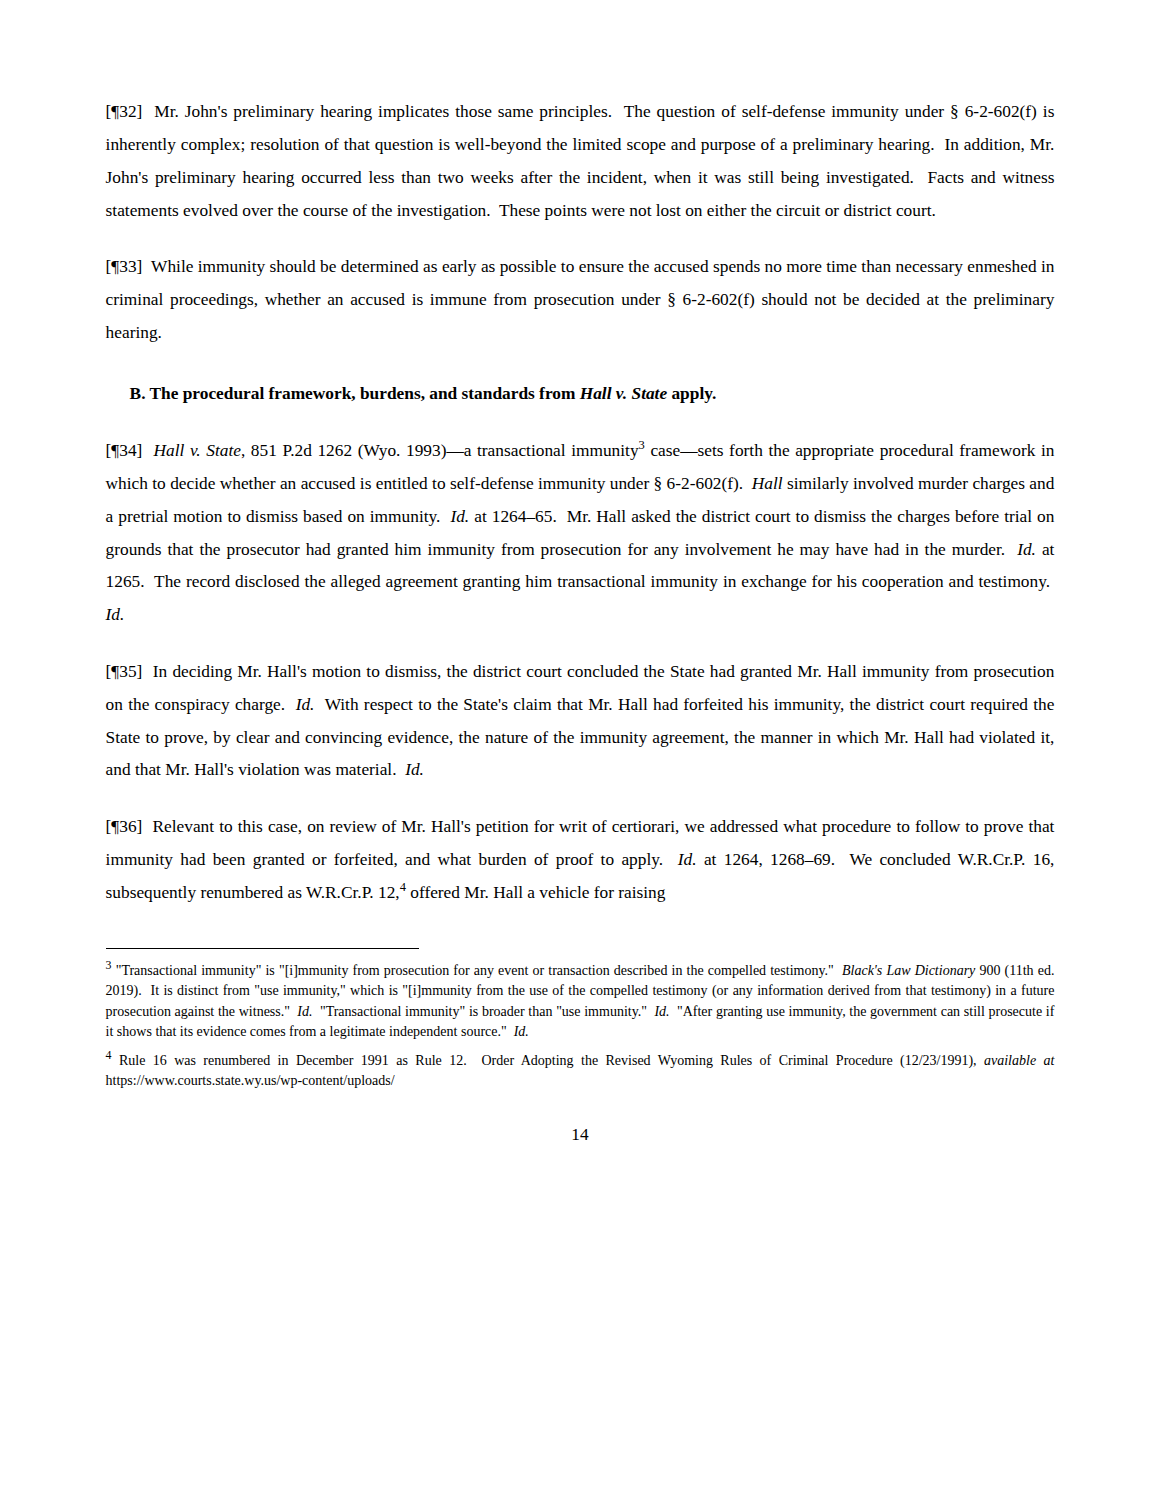[¶32] Mr. John's preliminary hearing implicates those same principles. The question of self-defense immunity under § 6-2-602(f) is inherently complex; resolution of that question is well-beyond the limited scope and purpose of a preliminary hearing. In addition, Mr. John's preliminary hearing occurred less than two weeks after the incident, when it was still being investigated. Facts and witness statements evolved over the course of the investigation. These points were not lost on either the circuit or district court.
[¶33] While immunity should be determined as early as possible to ensure the accused spends no more time than necessary enmeshed in criminal proceedings, whether an accused is immune from prosecution under § 6-2-602(f) should not be decided at the preliminary hearing.
B. The procedural framework, burdens, and standards from Hall v. State apply.
[¶34] Hall v. State, 851 P.2d 1262 (Wyo. 1993)—a transactional immunity3 case—sets forth the appropriate procedural framework in which to decide whether an accused is entitled to self-defense immunity under § 6-2-602(f). Hall similarly involved murder charges and a pretrial motion to dismiss based on immunity. Id. at 1264–65. Mr. Hall asked the district court to dismiss the charges before trial on grounds that the prosecutor had granted him immunity from prosecution for any involvement he may have had in the murder. Id. at 1265. The record disclosed the alleged agreement granting him transactional immunity in exchange for his cooperation and testimony. Id.
[¶35] In deciding Mr. Hall's motion to dismiss, the district court concluded the State had granted Mr. Hall immunity from prosecution on the conspiracy charge. Id. With respect to the State's claim that Mr. Hall had forfeited his immunity, the district court required the State to prove, by clear and convincing evidence, the nature of the immunity agreement, the manner in which Mr. Hall had violated it, and that Mr. Hall's violation was material. Id.
[¶36] Relevant to this case, on review of Mr. Hall's petition for writ of certiorari, we addressed what procedure to follow to prove that immunity had been granted or forfeited, and what burden of proof to apply. Id. at 1264, 1268–69. We concluded W.R.Cr.P. 16, subsequently renumbered as W.R.Cr.P. 12,4 offered Mr. Hall a vehicle for raising
3 "Transactional immunity" is "[i]mmunity from prosecution for any event or transaction described in the compelled testimony." Black's Law Dictionary 900 (11th ed. 2019). It is distinct from "use immunity," which is "[i]mmunity from the use of the compelled testimony (or any information derived from that testimony) in a future prosecution against the witness." Id. "Transactional immunity" is broader than "use immunity." Id. "After granting use immunity, the government can still prosecute if it shows that its evidence comes from a legitimate independent source." Id.
4 Rule 16 was renumbered in December 1991 as Rule 12. Order Adopting the Revised Wyoming Rules of Criminal Procedure (12/23/1991), available at https://www.courts.state.wy.us/wp-content/uploads/
14